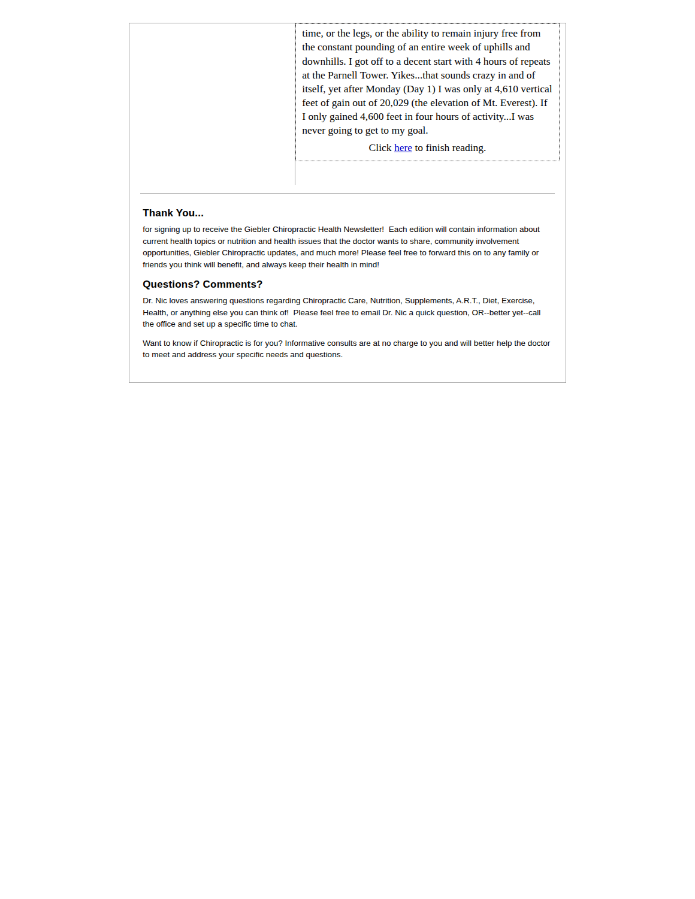time, or the legs, or the ability to remain injury free from the constant pounding of an entire week of uphills and downhills. I got off to a decent start with 4 hours of repeats at the Parnell Tower. Yikes...that sounds crazy in and of itself, yet after Monday (Day 1) I was only at 4,610 vertical feet of gain out of 20,029 (the elevation of Mt. Everest). If I only gained 4,600 feet in four hours of activity...I was never going to get to my goal.
Click here to finish reading.
Thank You...
for signing up to receive the Giebler Chiropractic Health Newsletter! Each edition will contain information about current health topics or nutrition and health issues that the doctor wants to share, community involvement opportunities, Giebler Chiropractic updates, and much more! Please feel free to forward this on to any family or friends you think will benefit, and always keep their health in mind!
Questions? Comments?
Dr. Nic loves answering questions regarding Chiropractic Care, Nutrition, Supplements, A.R.T., Diet, Exercise, Health, or anything else you can think of! Please feel free to email Dr. Nic a quick question, OR--better yet--call the office and set up a specific time to chat.
Want to know if Chiropractic is for you? Informative consults are at no charge to you and will better help the doctor to meet and address your specific needs and questions.